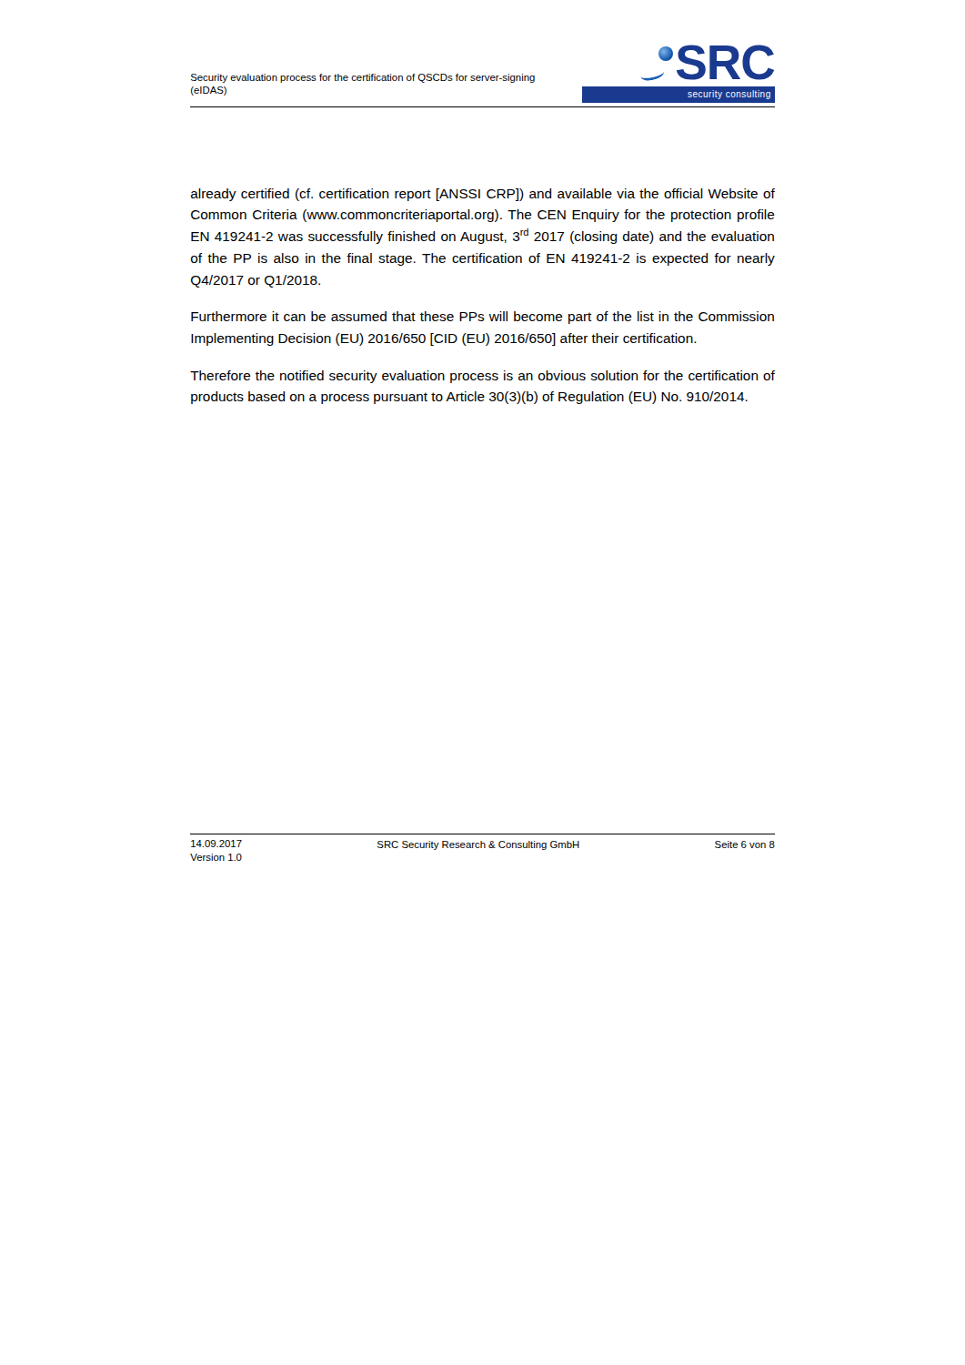Security evaluation process for the certification of QSCDs for server-signing (eIDAS)
SRC security consulting
already certified (cf. certification report [ANSSI CRP]) and available via the official Website of Common Criteria (www.commoncriteriaportal.org). The CEN Enquiry for the protection profile EN 419241-2 was successfully finished on August, 3rd 2017 (closing date) and the evaluation of the PP is also in the final stage. The certification of EN 419241-2 is expected for nearly Q4/2017 or Q1/2018.
Furthermore it can be assumed that these PPs will become part of the list in the Commission Implementing Decision (EU) 2016/650 [CID (EU) 2016/650] after their certification.
Therefore the notified security evaluation process is an obvious solution for the certification of products based on a process pursuant to Article 30(3)(b) of Regulation (EU) No. 910/2014.
14.09.2017
Version 1.0
SRC Security Research & Consulting GmbH
Seite 6 von 8